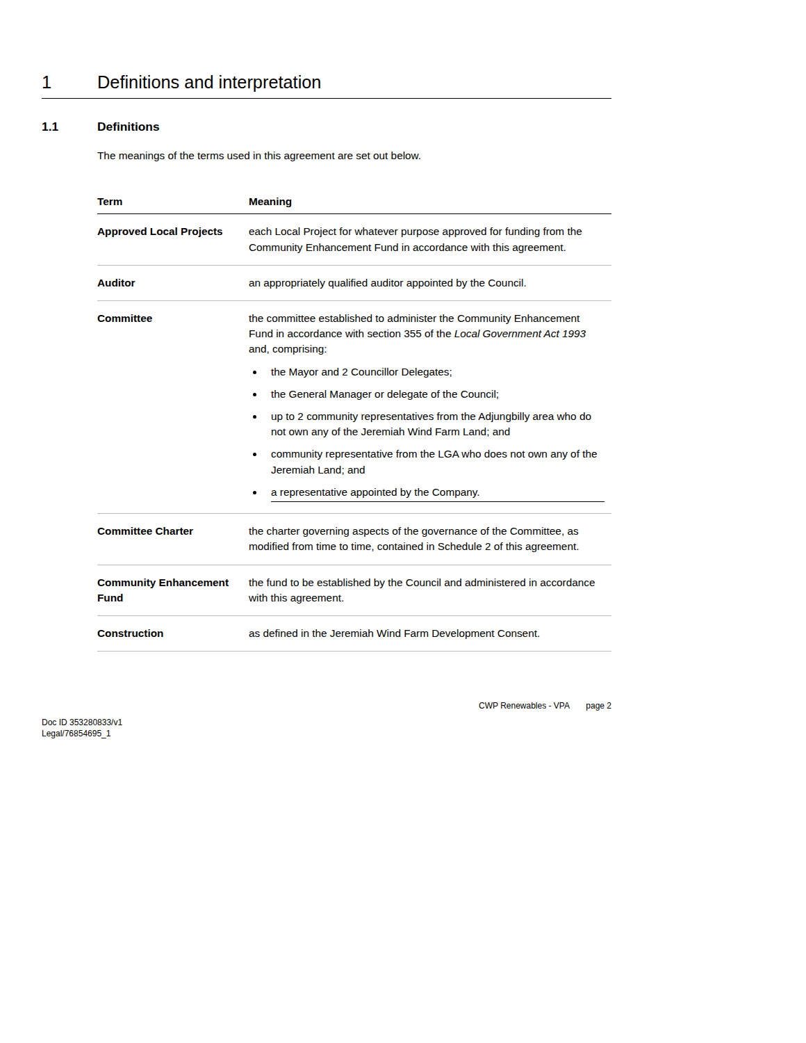1 Definitions and interpretation
1.1 Definitions
The meanings of the terms used in this agreement are set out below.
| Term | Meaning |
| --- | --- |
| Approved Local Projects | each Local Project for whatever purpose approved for funding from the Community Enhancement Fund in accordance with this agreement. |
| Auditor | an appropriately qualified auditor appointed by the Council. |
| Committee | the committee established to administer the Community Enhancement Fund in accordance with section 355 of the Local Government Act 1993 and, comprising: the Mayor and 2 Councillor Delegates; the General Manager or delegate of the Council; up to 2 community representatives from the Adjungbilly area who do not own any of the Jeremiah Wind Farm Land; and community representative from the LGA who does not own any of the Jeremiah Land; and a representative appointed by the Company. |
| Committee Charter | the charter governing aspects of the governance of the Committee, as modified from time to time, contained in Schedule 2 of this agreement. |
| Community Enhancement Fund | the fund to be established by the Council and administered in accordance with this agreement. |
| Construction | as defined in the Jeremiah Wind Farm Development Consent. |
CWP Renewables - VPA page 2
Doc ID 353280833/v1
Legal/76854695_1